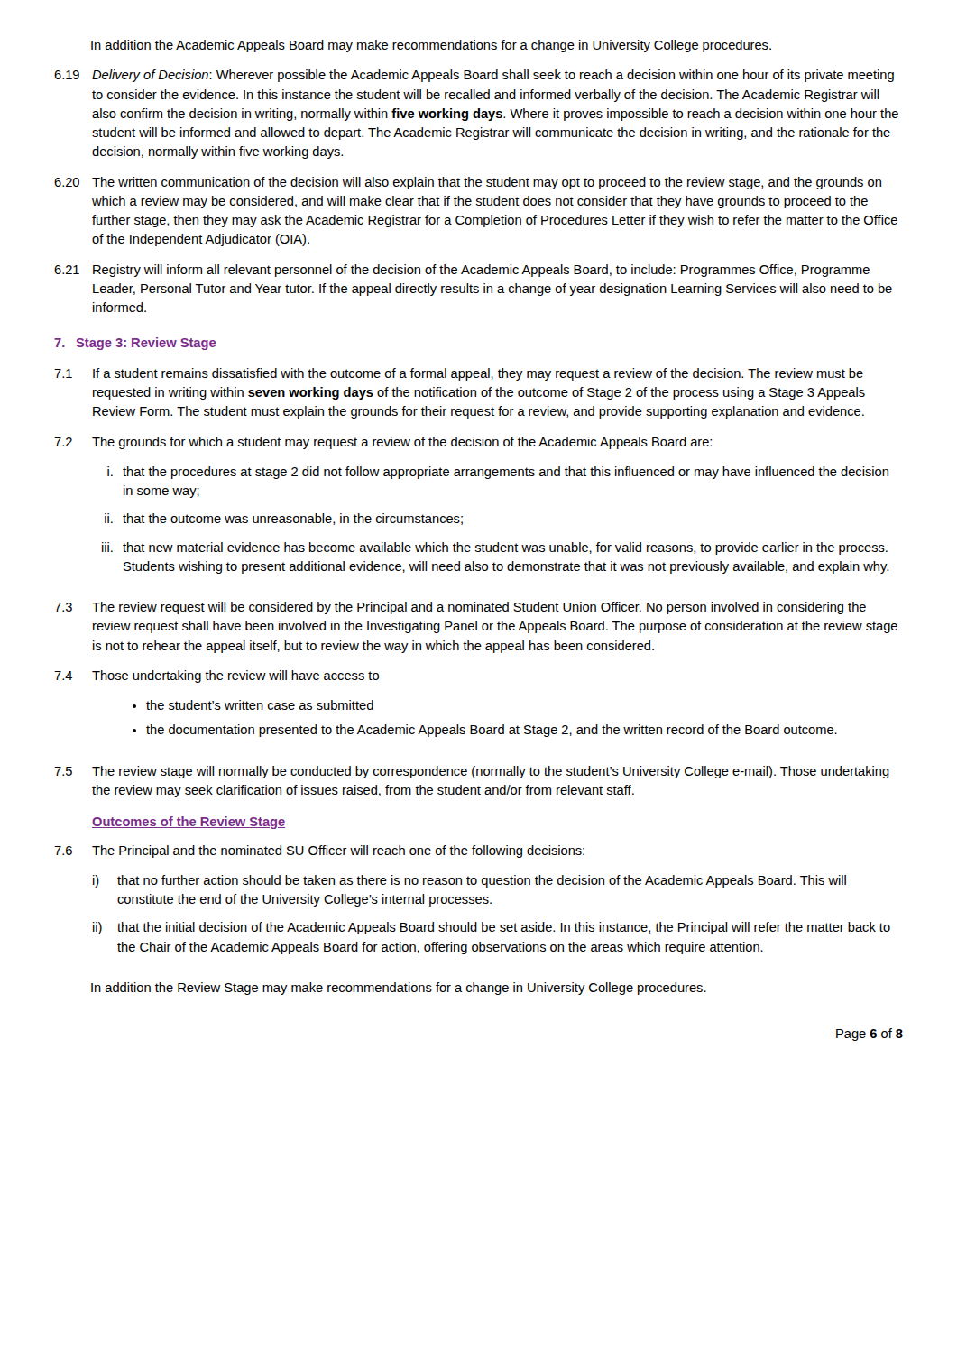In addition the Academic Appeals Board may make recommendations for a change in University College procedures.
6.19
Delivery of Decision: Wherever possible the Academic Appeals Board shall seek to reach a decision within one hour of its private meeting to consider the evidence. In this instance the student will be recalled and informed verbally of the decision. The Academic Registrar will also confirm the decision in writing, normally within five working days. Where it proves impossible to reach a decision within one hour the student will be informed and allowed to depart. The Academic Registrar will communicate the decision in writing, and the rationale for the decision, normally within five working days.
6.20
The written communication of the decision will also explain that the student may opt to proceed to the review stage, and the grounds on which a review may be considered, and will make clear that if the student does not consider that they have grounds to proceed to the further stage, then they may ask the Academic Registrar for a Completion of Procedures Letter if they wish to refer the matter to the Office of the Independent Adjudicator (OIA).
6.21
Registry will inform all relevant personnel of the decision of the Academic Appeals Board, to include: Programmes Office, Programme Leader, Personal Tutor and Year tutor. If the appeal directly results in a change of year designation Learning Services will also need to be informed.
7. Stage 3: Review Stage
7.1
If a student remains dissatisfied with the outcome of a formal appeal, they may request a review of the decision. The review must be requested in writing within seven working days of the notification of the outcome of Stage 2 of the process using a Stage 3 Appeals Review Form. The student must explain the grounds for their request for a review, and provide supporting explanation and evidence.
7.2
The grounds for which a student may request a review of the decision of the Academic Appeals Board are:
that the procedures at stage 2 did not follow appropriate arrangements and that this influenced or may have influenced the decision in some way;
that the outcome was unreasonable, in the circumstances;
that new material evidence has become available which the student was unable, for valid reasons, to provide earlier in the process. Students wishing to present additional evidence, will need also to demonstrate that it was not previously available, and explain why.
7.3
The review request will be considered by the Principal and a nominated Student Union Officer. No person involved in considering the review request shall have been involved in the Investigating Panel or the Appeals Board. The purpose of consideration at the review stage is not to rehear the appeal itself, but to review the way in which the appeal has been considered.
7.4
Those undertaking the review will have access to
the student’s written case as submitted
the documentation presented to the Academic Appeals Board at Stage 2, and the written record of the Board outcome.
7.5
The review stage will normally be conducted by correspondence (normally to the student’s University College e-mail). Those undertaking the review may seek clarification of issues raised, from the student and/or from relevant staff.
Outcomes of the Review Stage
7.6
The Principal and the nominated SU Officer will reach one of the following decisions:
i) that no further action should be taken as there is no reason to question the decision of the Academic Appeals Board. This will constitute the end of the University College’s internal processes.
ii) that the initial decision of the Academic Appeals Board should be set aside. In this instance, the Principal will refer the matter back to the Chair of the Academic Appeals Board for action, offering observations on the areas which require attention.
In addition the Review Stage may make recommendations for a change in University College procedures.
Page 6 of 8